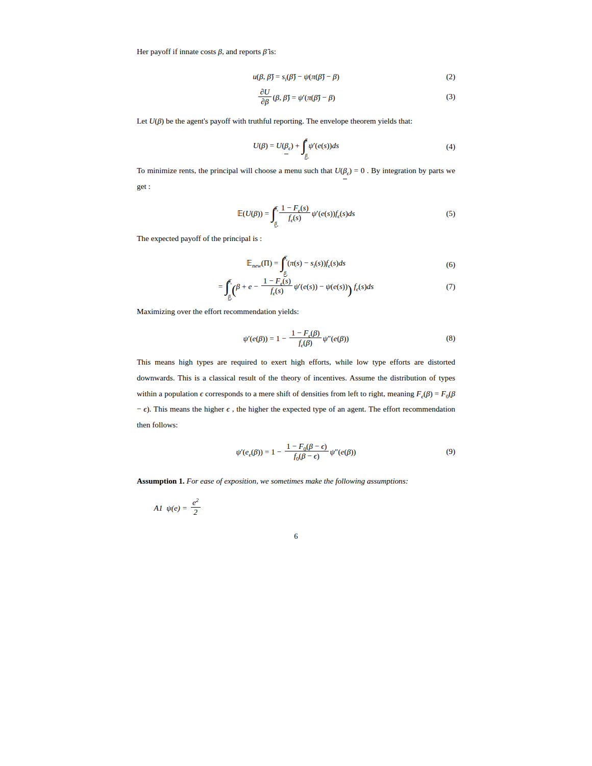Her payoff if innate costs β, and reports β̂ is:
u(β, β̂) = si(β̂) − ψ(π(β̂) − β) (2)
∂U∂β(β, β̂) = ψ′(π(β̂) − β) (3)
Let U(β) be the agent's payoff with truthful reporting. The envelope theorem yields that:
U(β) = U(βϵ) + ∫ββϵ ψ′(e(s))ds (4)
To minimize rents, the principal will choose a menu such that U(βϵ) = 0 . By integration by parts we get :
𝔼(U(β)) = ∫β̄ϵ βϵ 1 − Fϵ(s) fϵ(s) ψ′(e(s))fϵ(s)ds (5)
The expected payoff of the principal is :
𝔼new(Π) = ∫β̄ϵ βϵ(π(s) − si(s))fϵ(s)ds (6)
= ∫β̄ϵ βϵ(β + e − 1 − Fϵ(s) fϵ(s) ψ′(e(s)) − ψ(e(s))) fϵ(s)ds (7)
Maximizing over the effort recommendation yields:
ψ′(e(β)) = 1 − 1 − Fϵ(β) fϵ(β) ψ″(e(β)) (8)
This means high types are required to exert high efforts, while low type efforts are distorted downwards. This is a classical result of the theory of incentives. Assume the distribution of types within a population ϵ corresponds to a mere shift of densities from left to right, meaning Fϵ(β) = F0(β − ϵ). This means the higher ϵ , the higher the expected type of an agent. The effort recommendation then follows:
ψ′(eϵ(β)) = 1 − 1 − F0(β − ϵ) f0(β − ϵ) ψ″(e(β)) (9)
Assumption 1. For ease of exposition, we sometimes make the following assumptions:
A1 ψ(e) = e22
6